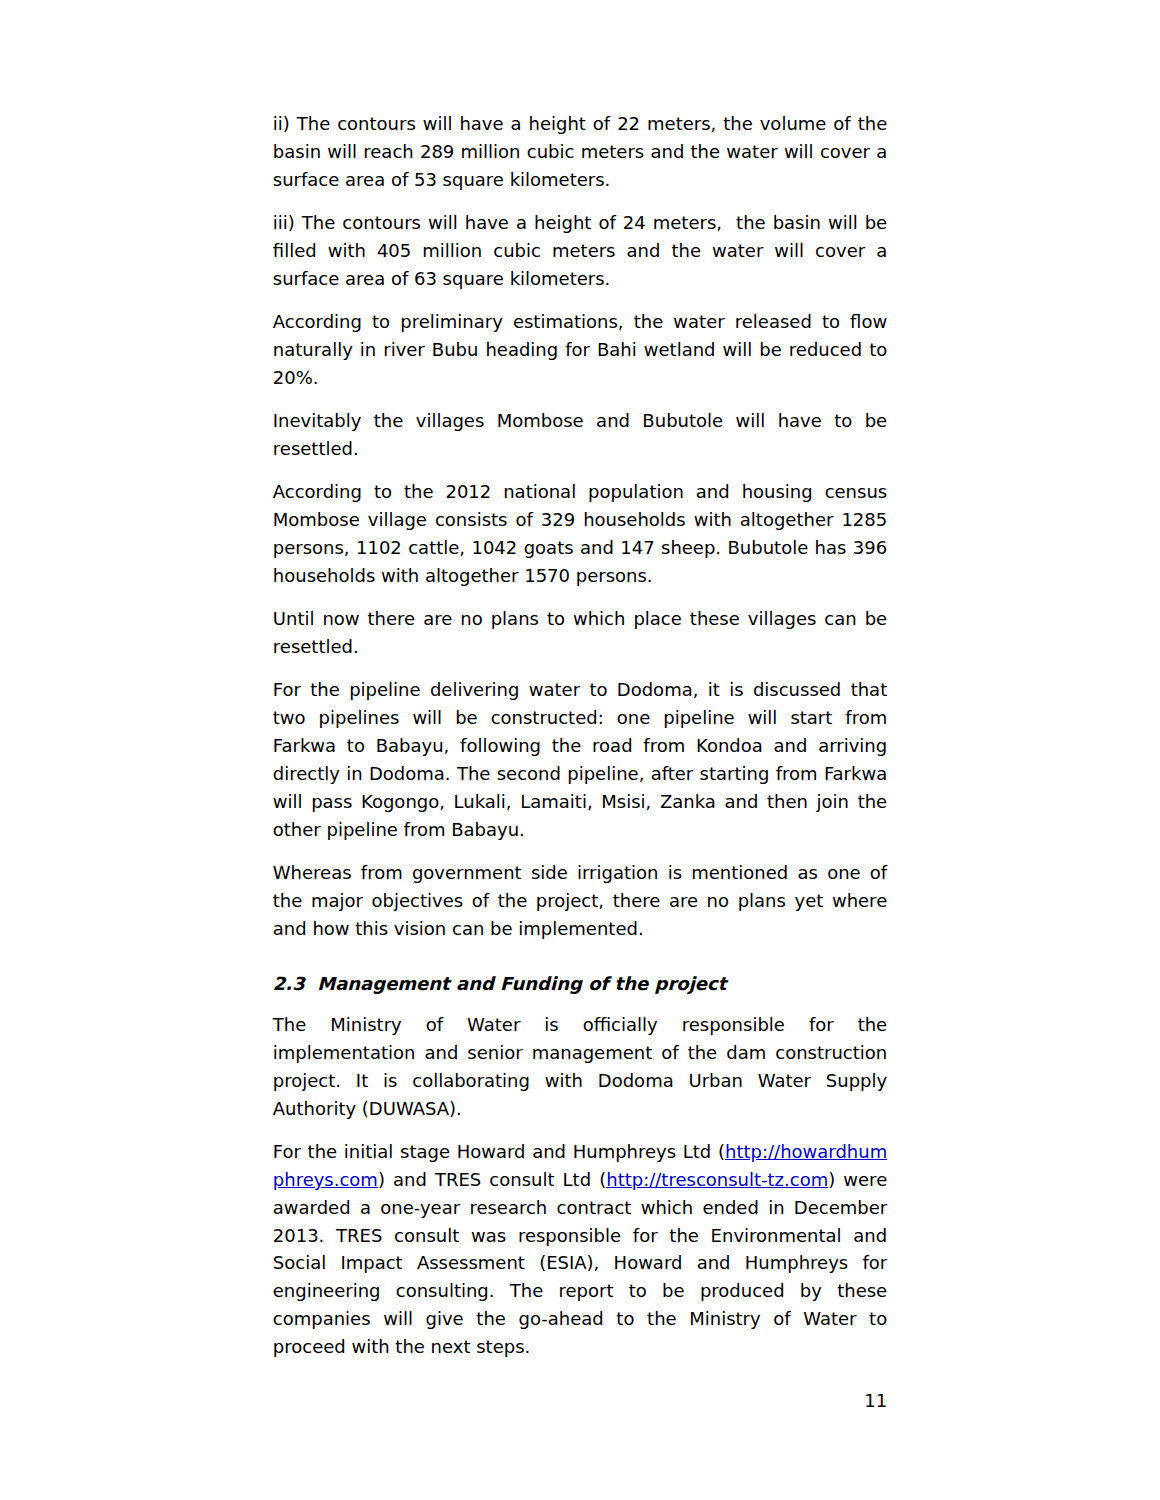ii) The contours will have a height of 22 meters, the volume of the basin will reach 289 million cubic meters and the water will cover a surface area of 53 square kilometers.
iii) The contours will have a height of 24 meters, the basin will be filled with 405 million cubic meters and the water will cover a surface area of 63 square kilometers.
According to preliminary estimations, the water released to flow naturally in river Bubu heading for Bahi wetland will be reduced to 20%.
Inevitably the villages Mombose and Bubutole will have to be resettled.
According to the 2012 national population and housing census Mombose village consists of 329 households with altogether 1285 persons, 1102 cattle, 1042 goats and 147 sheep. Bubutole has 396 households with altogether 1570 persons.
Until now there are no plans to which place these villages can be resettled.
For the pipeline delivering water to Dodoma, it is discussed that two pipelines will be constructed: one pipeline will start from Farkwa to Babayu, following the road from Kondoa and arriving directly in Dodoma. The second pipeline, after starting from Farkwa will pass Kogongo, Lukali, Lamaiti, Msisi, Zanka and then join the other pipeline from Babayu.
Whereas from government side irrigation is mentioned as one of the major objectives of the project, there are no plans yet where and how this vision can be implemented.
2.3 Management and Funding of the project
The Ministry of Water is officially responsible for the implementation and senior management of the dam construction project. It is collaborating with Dodoma Urban Water Supply Authority (DUWASA).
For the initial stage Howard and Humphreys Ltd (http://howardhumphreys.com) and TRES consult Ltd (http://tresconsult-tz.com) were awarded a one-year research contract which ended in December 2013. TRES consult was responsible for the Environmental and Social Impact Assessment (ESIA), Howard and Humphreys for engineering consulting. The report to be produced by these companies will give the go-ahead to the Ministry of Water to proceed with the next steps.
11